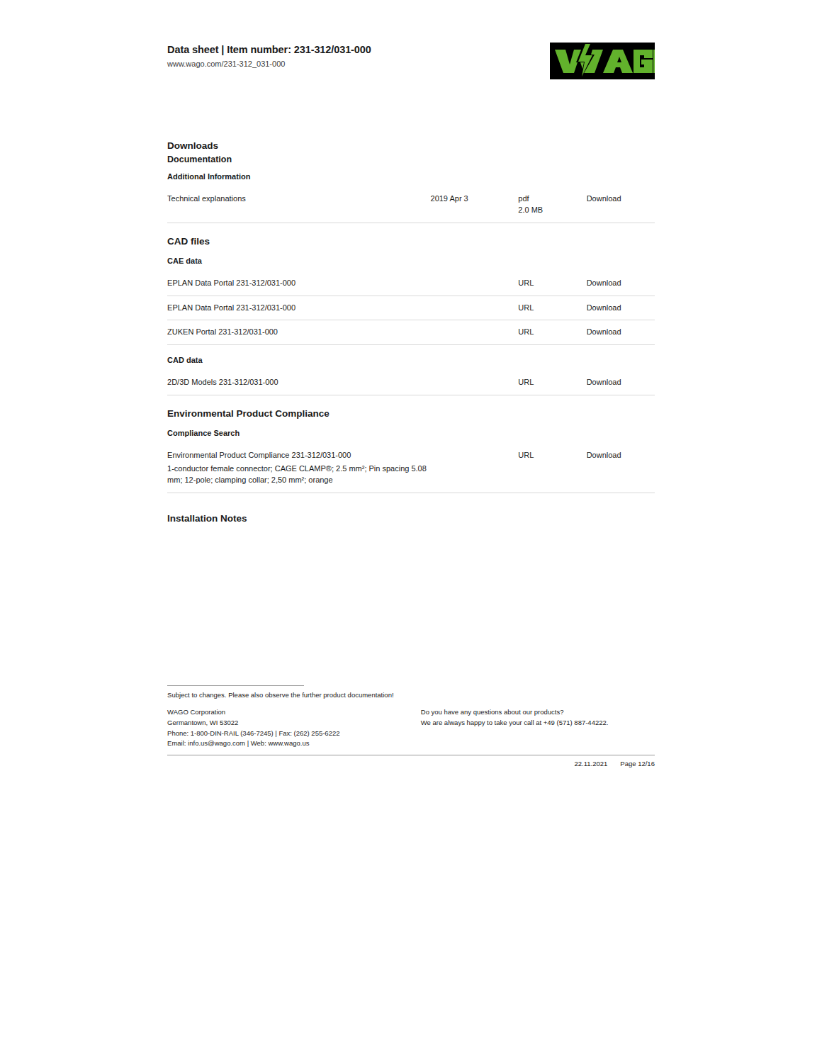Data sheet | Item number: 231-312/031-000
www.wago.com/231-312_031-000
Downloads
Documentation
Additional Information
| Technical explanations | 2019 Apr 3 | pdf 2.0 MB | Download |
CAD files
CAE data
| EPLAN Data Portal 231-312/031-000 | | URL | Download |
| EPLAN Data Portal 231-312/031-000 | | URL | Download |
| ZUKEN Portal 231-312/031-000 | | URL | Download |
CAD data
| 2D/3D Models 231-312/031-000 | | URL | Download |
Environmental Product Compliance
Compliance Search
| Environmental Product Compliance 231-312/031-000 1-conductor female connector; CAGE CLAMP®; 2.5 mm²; Pin spacing 5.08 mm; 12-pole; clamping collar; 2,50 mm²; orange | | URL | Download |
Installation Notes
Subject to changes. Please also observe the further product documentation!
WAGO Corporation
Germantown, WI 53022
Phone: 1-800-DIN-RAIL (346-7245) | Fax: (262) 255-6222
Email: info.us@wago.com | Web: www.wago.us
Do you have any questions about our products?
We are always happy to take your call at +49 (571) 887-44222.
22.11.2021Page 12/16